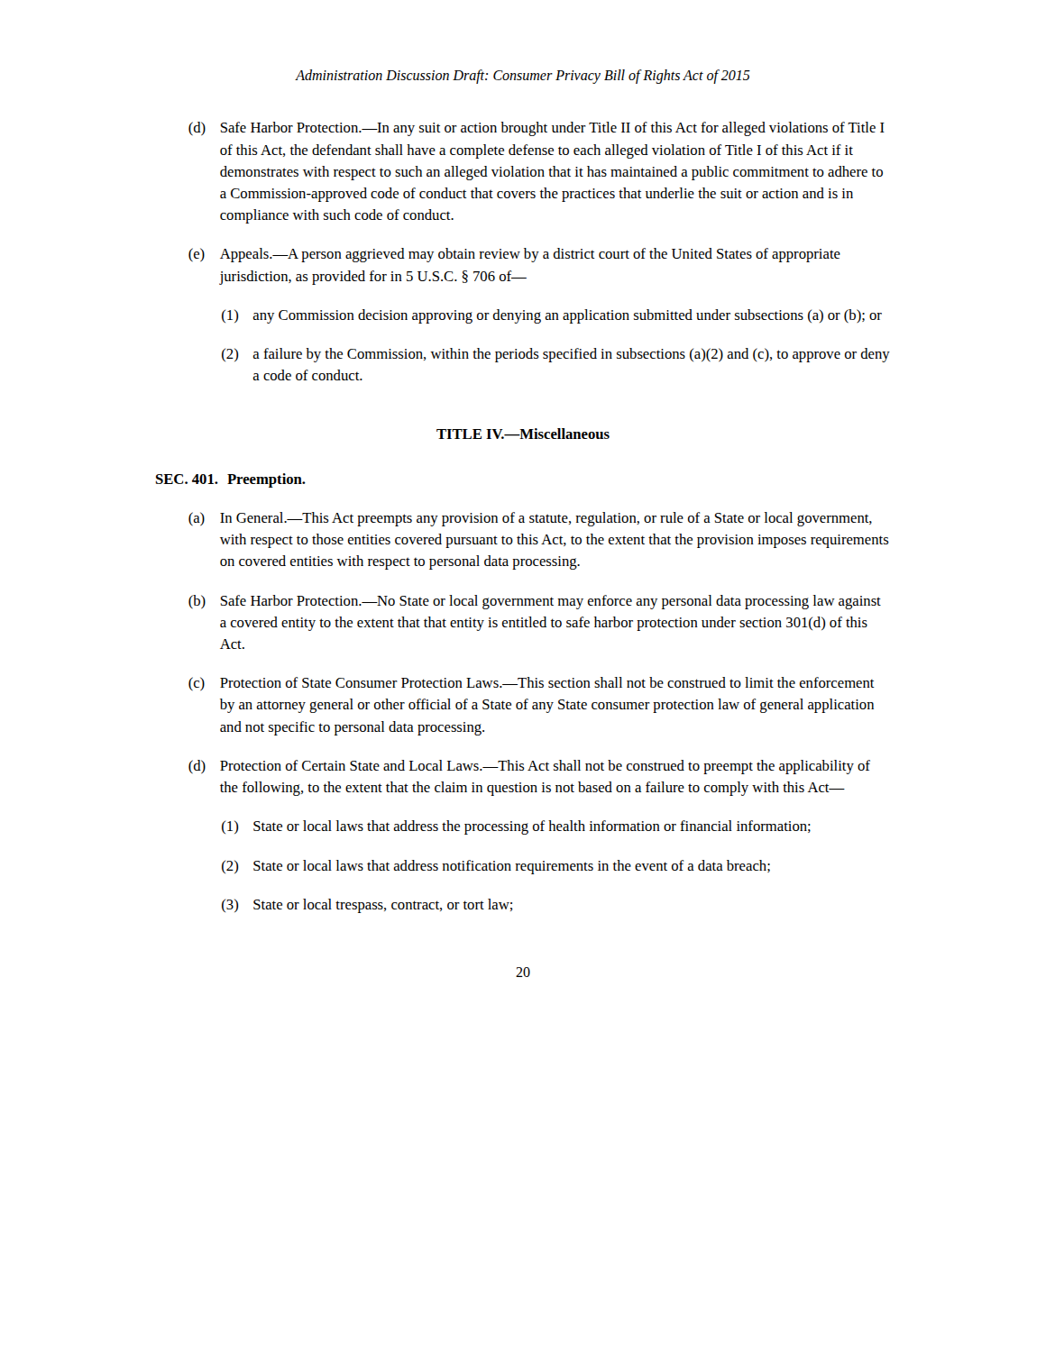Administration Discussion Draft: Consumer Privacy Bill of Rights Act of 2015
(d)
Safe Harbor Protection.—In any suit or action brought under Title II of this Act for alleged violations of Title I of this Act, the defendant shall have a complete defense to each alleged violation of Title I of this Act if it demonstrates with respect to such an alleged violation that it has maintained a public commitment to adhere to a Commission-approved code of conduct that covers the practices that underlie the suit or action and is in compliance with such code of conduct.
(e)
Appeals.—A person aggrieved may obtain review by a district court of the United States of appropriate jurisdiction, as provided for in 5 U.S.C. § 706 of—
(1)
any Commission decision approving or denying an application submitted under subsections (a) or (b); or
(2)
a failure by the Commission, within the periods specified in subsections (a)(2) and (c), to approve or deny a code of conduct.
TITLE IV.—Miscellaneous
SEC. 401. Preemption.
(a)
In General.—This Act preempts any provision of a statute, regulation, or rule of a State or local government, with respect to those entities covered pursuant to this Act, to the extent that the provision imposes requirements on covered entities with respect to personal data processing.
(b)
Safe Harbor Protection.—No State or local government may enforce any personal data processing law against a covered entity to the extent that that entity is entitled to safe harbor protection under section 301(d) of this Act.
(c)
Protection of State Consumer Protection Laws.—This section shall not be construed to limit the enforcement by an attorney general or other official of a State of any State consumer protection law of general application and not specific to personal data processing.
(d)
Protection of Certain State and Local Laws.—This Act shall not be construed to preempt the applicability of the following, to the extent that the claim in question is not based on a failure to comply with this Act—
(1)
State or local laws that address the processing of health information or financial information;
(2)
State or local laws that address notification requirements in the event of a data breach;
(3)
State or local trespass, contract, or tort law;
20